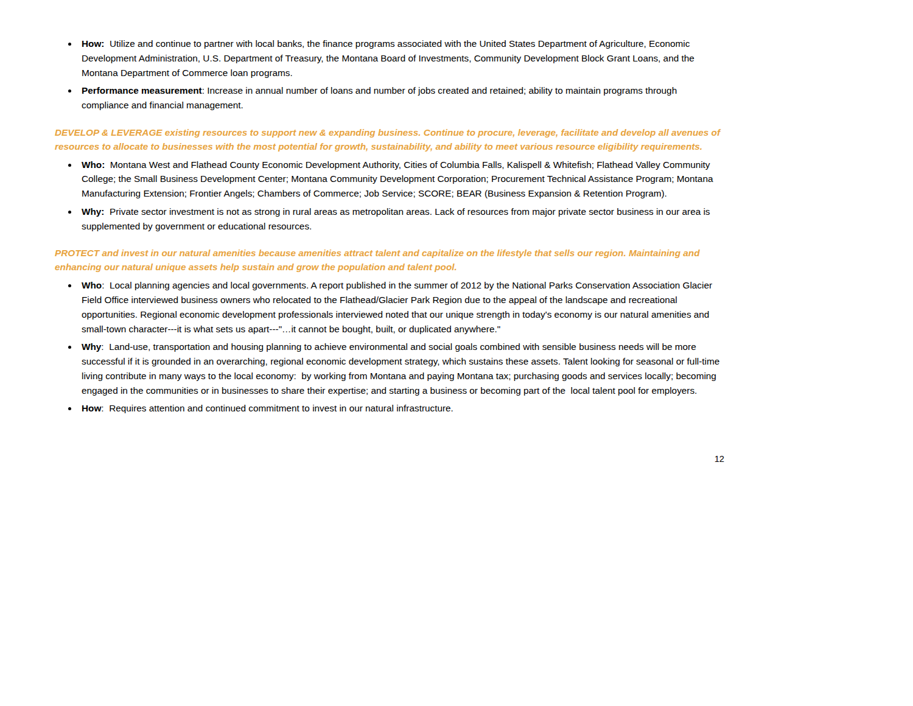How: Utilize and continue to partner with local banks, the finance programs associated with the United States Department of Agriculture, Economic Development Administration, U.S. Department of Treasury, the Montana Board of Investments, Community Development Block Grant Loans, and the Montana Department of Commerce loan programs.
Performance measurement: Increase in annual number of loans and number of jobs created and retained; ability to maintain programs through compliance and financial management.
DEVELOP & LEVERAGE existing resources to support new & expanding business. Continue to procure, leverage, facilitate and develop all avenues of resources to allocate to businesses with the most potential for growth, sustainability, and ability to meet various resource eligibility requirements.
Who: Montana West and Flathead County Economic Development Authority, Cities of Columbia Falls, Kalispell & Whitefish; Flathead Valley Community College; the Small Business Development Center; Montana Community Development Corporation; Procurement Technical Assistance Program; Montana Manufacturing Extension; Frontier Angels; Chambers of Commerce; Job Service; SCORE; BEAR (Business Expansion & Retention Program).
Why: Private sector investment is not as strong in rural areas as metropolitan areas. Lack of resources from major private sector business in our area is supplemented by government or educational resources.
PROTECT and invest in our natural amenities because amenities attract talent and capitalize on the lifestyle that sells our region. Maintaining and enhancing our natural unique assets help sustain and grow the population and talent pool.
Who: Local planning agencies and local governments. A report published in the summer of 2012 by the National Parks Conservation Association Glacier Field Office interviewed business owners who relocated to the Flathead/Glacier Park Region due to the appeal of the landscape and recreational opportunities. Regional economic development professionals interviewed noted that our unique strength in today's economy is our natural amenities and small-town character---it is what sets us apart---"…it cannot be bought, built, or duplicated anywhere."
Why: Land-use, transportation and housing planning to achieve environmental and social goals combined with sensible business needs will be more successful if it is grounded in an overarching, regional economic development strategy, which sustains these assets. Talent looking for seasonal or full-time living contribute in many ways to the local economy: by working from Montana and paying Montana tax; purchasing goods and services locally; becoming engaged in the communities or in businesses to share their expertise; and starting a business or becoming part of the local talent pool for employers.
How: Requires attention and continued commitment to invest in our natural infrastructure.
12